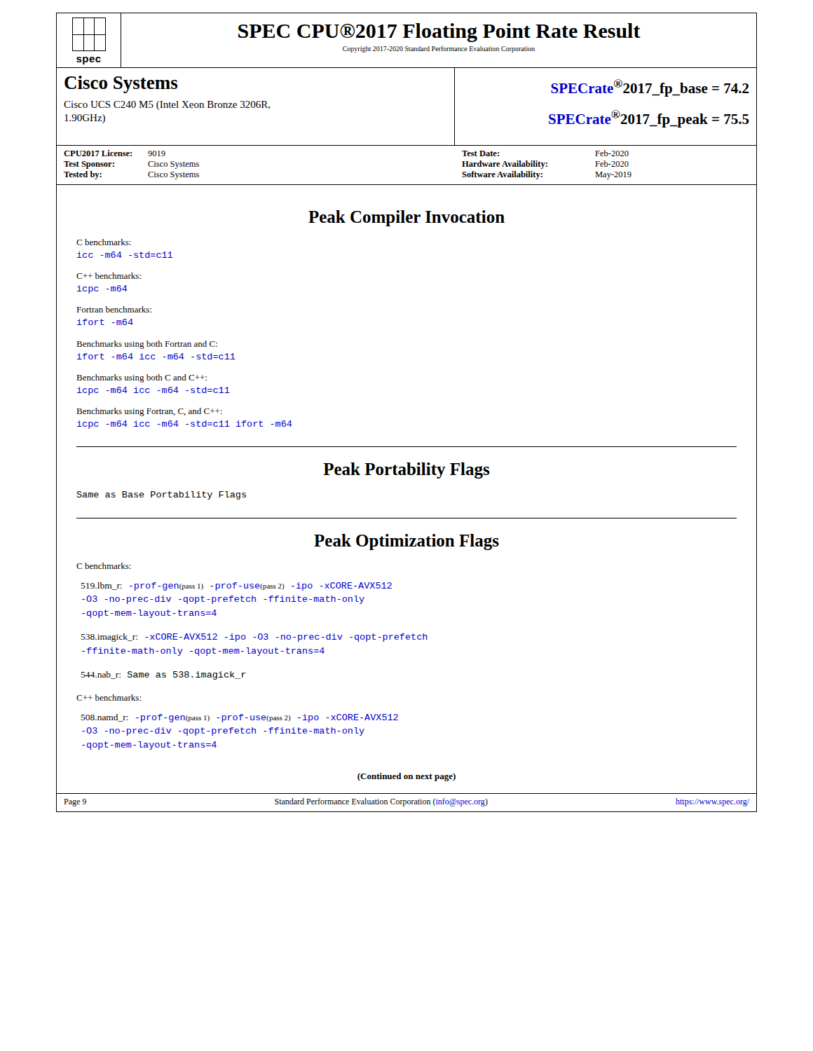spec
SPEC CPU®2017 Floating Point Rate Result
Copyright 2017-2020 Standard Performance Evaluation Corporation
Cisco Systems
Cisco UCS C240 M5 (Intel Xeon Bronze 3206R,
1.90GHz)
SPECrate®2017_fp_base = 74.2
SPECrate®2017_fp_peak = 75.5
CPU2017 License: 9019
Test Sponsor: Cisco Systems
Tested by: Cisco Systems
Test Date: Feb-2020
Hardware Availability: Feb-2020
Software Availability: May-2019
Peak Compiler Invocation
C benchmarks:
icc -m64 -std=c11
C++ benchmarks:
icpc -m64
Fortran benchmarks:
ifort -m64
Benchmarks using both Fortran and C:
ifort -m64 icc -m64 -std=c11
Benchmarks using both C and C++:
icpc -m64 icc -m64 -std=c11
Benchmarks using Fortran, C, and C++:
icpc -m64 icc -m64 -std=c11 ifort -m64
Peak Portability Flags
Same as Base Portability Flags
Peak Optimization Flags
C benchmarks:
519.lbm_r: -prof-gen(pass 1) -prof-use(pass 2) -ipo -xCORE-AVX512
-O3 -no-prec-div -qopt-prefetch -ffinite-math-only
-qopt-mem-layout-trans=4
538.imagick_r: -xCORE-AVX512 -ipo -O3 -no-prec-div -qopt-prefetch
-ffinite-math-only -qopt-mem-layout-trans=4
544.nab_r: Same as 538.imagick_r
C++ benchmarks:
508.namd_r: -prof-gen(pass 1) -prof-use(pass 2) -ipo -xCORE-AVX512
-O3 -no-prec-div -qopt-prefetch -ffinite-math-only
-qopt-mem-layout-trans=4
(Continued on next page)
Page 9
Standard Performance Evaluation Corporation (info@spec.org)
https://www.spec.org/